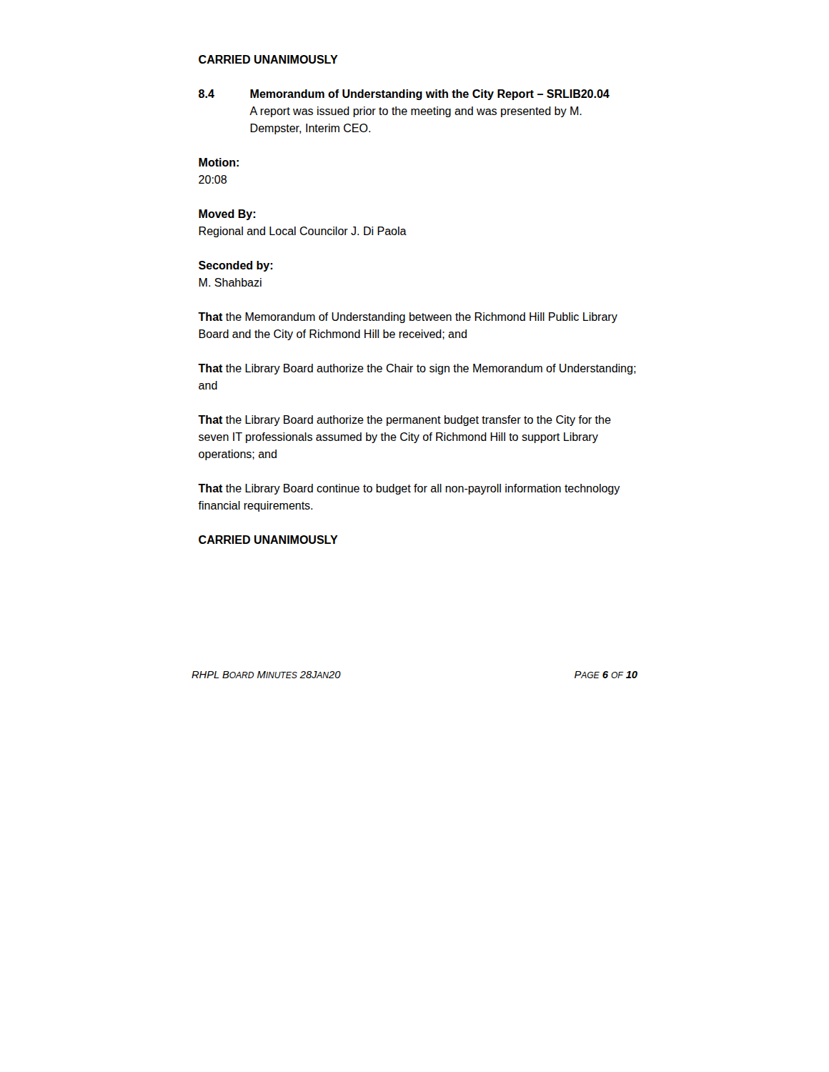CARRIED UNANIMOUSLY
8.4 Memorandum of Understanding with the City Report – SRLIB20.04
A report was issued prior to the meeting and was presented by M. Dempster, Interim CEO.
Motion:
20:08
Moved By:
Regional and Local Councilor J. Di Paola
Seconded by:
M. Shahbazi
That the Memorandum of Understanding between the Richmond Hill Public Library Board and the City of Richmond Hill be received; and
That the Library Board authorize the Chair to sign the Memorandum of Understanding; and
That the Library Board authorize the permanent budget transfer to the City for the seven IT professionals assumed by the City of Richmond Hill to support Library operations; and
That the Library Board continue to budget for all non-payroll information technology financial requirements.
CARRIED UNANIMOUSLY
RHPL BOARD MINUTES 28JAN20 PAGE 6 OF 10